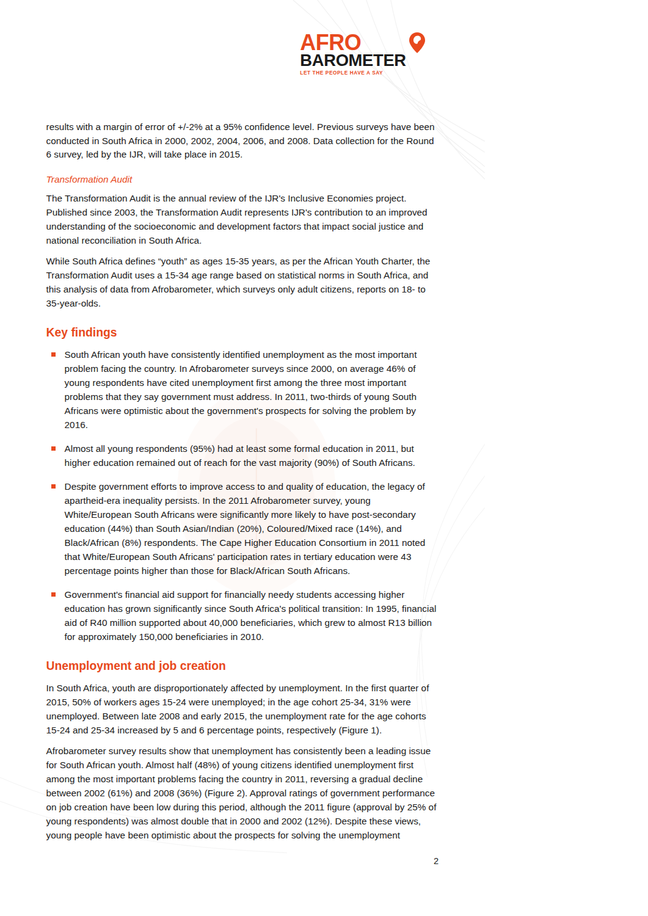AFRO
BAROMETER
LET THE PEOPLE HAVE A SAY
results with a margin of error of +/-2% at a 95% confidence level. Previous surveys have been conducted in South Africa in 2000, 2002, 2004, 2006, and 2008. Data collection for the Round 6 survey, led by the IJR, will take place in 2015.
Transformation Audit
The Transformation Audit is the annual review of the IJR's Inclusive Economies project. Published since 2003, the Transformation Audit represents IJR's contribution to an improved understanding of the socioeconomic and development factors that impact social justice and national reconciliation in South Africa.
While South Africa defines “youth” as ages 15-35 years, as per the African Youth Charter, the Transformation Audit uses a 15-34 age range based on statistical norms in South Africa, and this analysis of data from Afrobarometer, which surveys only adult citizens, reports on 18- to 35-year-olds.
Key findings
South African youth have consistently identified unemployment as the most important problem facing the country. In Afrobarometer surveys since 2000, on average 46% of young respondents have cited unemployment first among the three most important problems that they say government must address. In 2011, two-thirds of young South Africans were optimistic about the government's prospects for solving the problem by 2016.
Almost all young respondents (95%) had at least some formal education in 2011, but higher education remained out of reach for the vast majority (90%) of South Africans.
Despite government efforts to improve access to and quality of education, the legacy of apartheid-era inequality persists. In the 2011 Afrobarometer survey, young White/European South Africans were significantly more likely to have post-secondary education (44%) than South Asian/Indian (20%), Coloured/Mixed race (14%), and Black/African (8%) respondents. The Cape Higher Education Consortium in 2011 noted that White/European South Africans' participation rates in tertiary education were 43 percentage points higher than those for Black/African South Africans.
Government's financial aid support for financially needy students accessing higher education has grown significantly since South Africa's political transition: In 1995, financial aid of R40 million supported about 40,000 beneficiaries, which grew to almost R13 billion for approximately 150,000 beneficiaries in 2010.
Unemployment and job creation
In South Africa, youth are disproportionately affected by unemployment. In the first quarter of 2015, 50% of workers ages 15-24 were unemployed; in the age cohort 25-34, 31% were unemployed. Between late 2008 and early 2015, the unemployment rate for the age cohorts 15-24 and 25-34 increased by 5 and 6 percentage points, respectively (Figure 1).
Afrobarometer survey results show that unemployment has consistently been a leading issue for South African youth. Almost half (48%) of young citizens identified unemployment first among the most important problems facing the country in 2011, reversing a gradual decline between 2002 (61%) and 2008 (36%) (Figure 2). Approval ratings of government performance on job creation have been low during this period, although the 2011 figure (approval by 25% of young respondents) was almost double that in 2000 and 2002 (12%). Despite these views, young people have been optimistic about the prospects for solving the unemployment
2